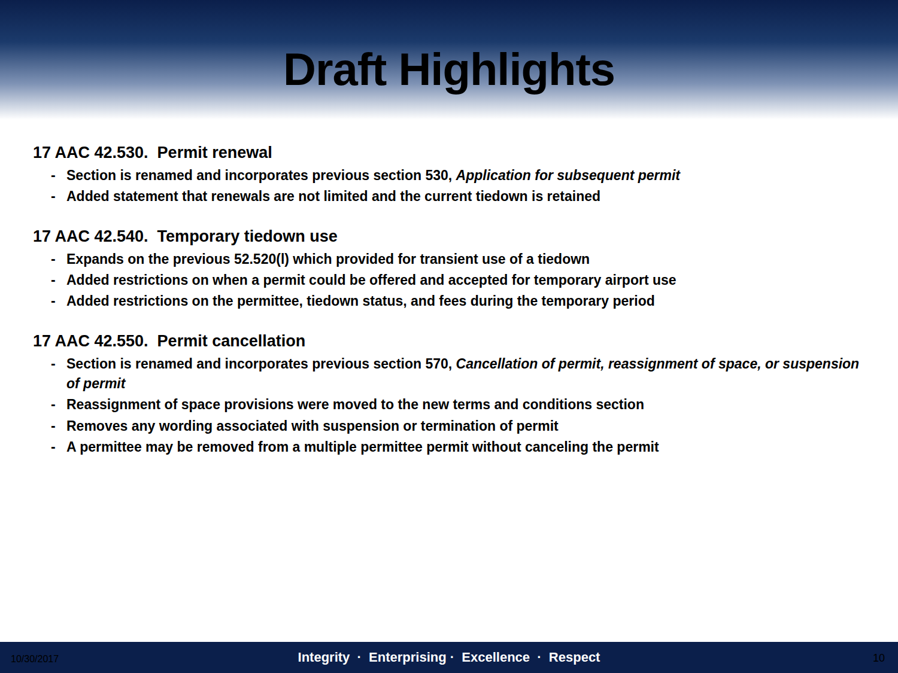Draft Highlights
17 AAC 42.530. Permit renewal
Section is renamed and incorporates previous section 530, Application for subsequent permit
Added statement that renewals are not limited and the current tiedown is retained
17 AAC 42.540. Temporary tiedown use
Expands on the previous 52.520(l) which provided for transient use of a tiedown
Added restrictions on when a permit could be offered and accepted for temporary airport use
Added restrictions on the permittee, tiedown status, and fees during the temporary period
17 AAC 42.550. Permit cancellation
Section is renamed and incorporates previous section 570, Cancellation of permit, reassignment of space, or suspension of permit
Reassignment of space provisions were moved to the new terms and conditions section
Removes any wording associated with suspension or termination of permit
A permittee may be removed from a multiple permittee permit without canceling the permit
Integrity · Enterprising · Excellence · Respect
10/30/2017
10